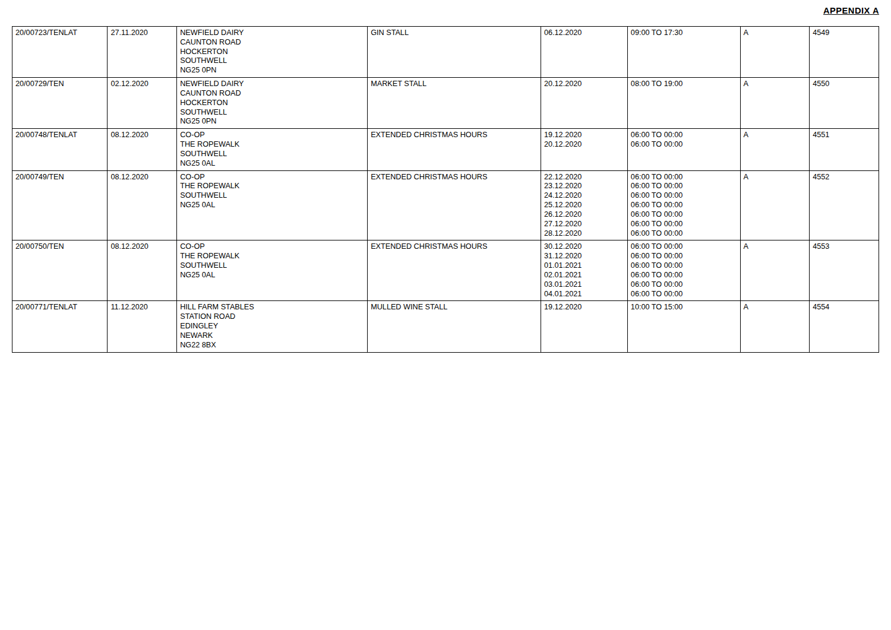APPENDIX A
| 20/00723/TENLAT | 27.11.2020 | NEWFIELD DAIRY CAUNTON ROAD HOCKERTON SOUTHWELL NG25 0PN | GIN STALL | 06.12.2020 | 09:00 TO 17:30 | A | 4549 |
| 20/00729/TEN | 02.12.2020 | NEWFIELD DAIRY CAUNTON ROAD HOCKERTON SOUTHWELL NG25 0PN | MARKET STALL | 20.12.2020 | 08:00 TO 19:00 | A | 4550 |
| 20/00748/TENLAT | 08.12.2020 | CO-OP THE ROPEWALK SOUTHWELL NG25 0AL | EXTENDED CHRISTMAS HOURS | 19.12.2020 20.12.2020 | 06:00 TO 00:00 06:00 TO 00:00 | A | 4551 |
| 20/00749/TEN | 08.12.2020 | CO-OP THE ROPEWALK SOUTHWELL NG25 0AL | EXTENDED CHRISTMAS HOURS | 22.12.2020 23.12.2020 24.12.2020 25.12.2020 26.12.2020 27.12.2020 28.12.2020 | 06:00 TO 00:00 06:00 TO 00:00 06:00 TO 00:00 06:00 TO 00:00 06:00 TO 00:00 06:00 TO 00:00 06:00 TO 00:00 | A | 4552 |
| 20/00750/TEN | 08.12.2020 | CO-OP THE ROPEWALK SOUTHWELL NG25 0AL | EXTENDED CHRISTMAS HOURS | 30.12.2020 31.12.2020 01.01.2021 02.01.2021 03.01.2021 04.01.2021 | 06:00 TO 00:00 06:00 TO 00:00 06:00 TO 00:00 06:00 TO 00:00 06:00 TO 00:00 06:00 TO 00:00 | A | 4553 |
| 20/00771/TENLAT | 11.12.2020 | HILL FARM STABLES STATION ROAD EDINGLEY NEWARK NG22 8BX | MULLED WINE STALL | 19.12.2020 | 10:00 TO 15:00 | A | 4554 |